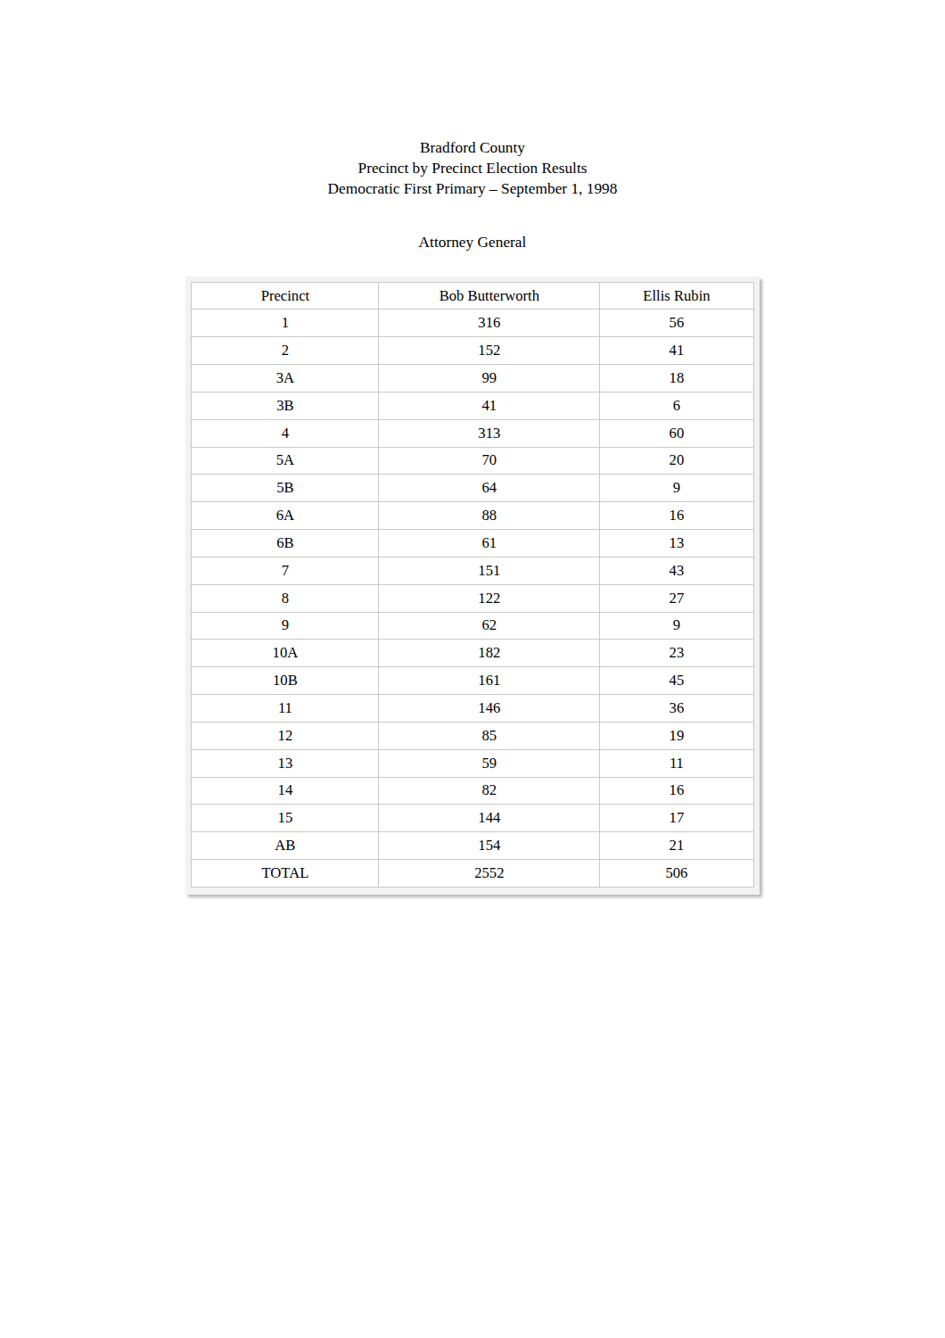Bradford County
Precinct by Precinct Election Results
Democratic First Primary – September 1, 1998
Attorney General
| Precinct | Bob Butterworth | Ellis Rubin |
| 1 | 316 | 56 |
| 2 | 152 | 41 |
| 3A | 99 | 18 |
| 3B | 41 | 6 |
| 4 | 313 | 60 |
| 5A | 70 | 20 |
| 5B | 64 | 9 |
| 6A | 88 | 16 |
| 6B | 61 | 13 |
| 7 | 151 | 43 |
| 8 | 122 | 27 |
| 9 | 62 | 9 |
| 10A | 182 | 23 |
| 10B | 161 | 45 |
| 11 | 146 | 36 |
| 12 | 85 | 19 |
| 13 | 59 | 11 |
| 14 | 82 | 16 |
| 15 | 144 | 17 |
| AB | 154 | 21 |
| TOTAL | 2552 | 506 |